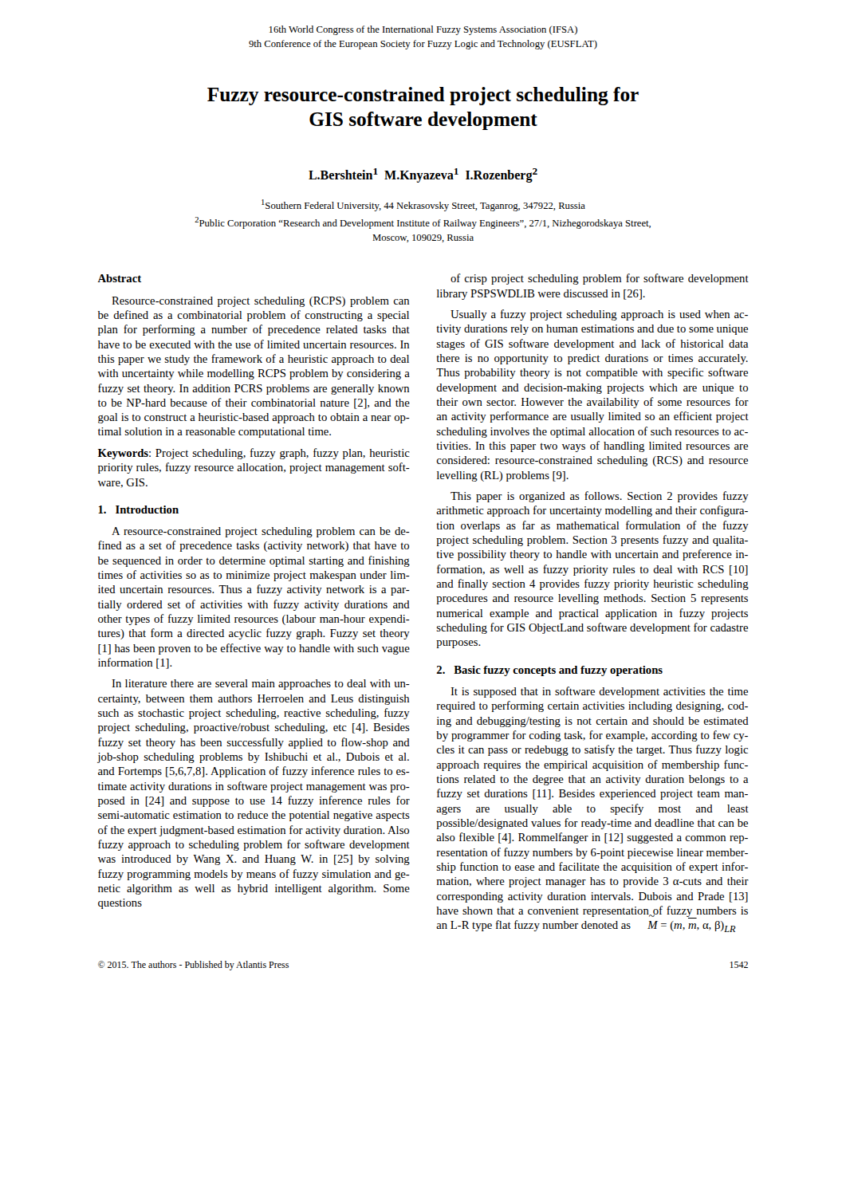16th World Congress of the International Fuzzy Systems Association (IFSA)
9th Conference of the European Society for Fuzzy Logic and Technology (EUSFLAT)
Fuzzy resource-constrained project scheduling for
GIS software development
L.Bershtein1 M.Knyazeva1 I.Rozenberg2
1Southern Federal University, 44 Nekrasovsky Street, Taganrog, 347922, Russia
2Public Corporation “Research and Development Institute of Railway Engineers”, 27/1, Nizhegorodskaya Street,
Moscow, 109029, Russia
Abstract
Resource-constrained project scheduling (RCPS) problem can be defined as a combinatorial problem of constructing a special plan for performing a number of precedence related tasks that have to be executed with the use of limited uncertain resources. In this paper we study the framework of a heuristic approach to deal with uncertainty while modelling RCPS problem by considering a fuzzy set theory. In addition PCRS problems are generally known to be NP-hard because of their combinatorial nature [2], and the goal is to construct a heuristic-based approach to obtain a near optimal solution in a reasonable computational time.
Keywords: Project scheduling, fuzzy graph, fuzzy plan, heuristic priority rules, fuzzy resource allocation, project management software, GIS.
1. Introduction
A resource-constrained project scheduling problem can be defined as a set of precedence tasks (activity network) that have to be sequenced in order to determine optimal starting and finishing times of activities so as to minimize project makespan under limited uncertain resources. Thus a fuzzy activity network is a partially ordered set of activities with fuzzy activity durations and other types of fuzzy limited resources (labour man-hour expenditures) that form a directed acyclic fuzzy graph. Fuzzy set theory [1] has been proven to be effective way to handle with such vague information [1].
In literature there are several main approaches to deal with uncertainty, between them authors Herroelen and Leus distinguish such as stochastic project scheduling, reactive scheduling, fuzzy project scheduling, proactive/robust scheduling, etc [4]. Besides fuzzy set theory has been successfully applied to flow-shop and job-shop scheduling problems by Ishibuchi et al., Dubois et al. and Fortemps [5,6,7,8]. Application of fuzzy inference rules to estimate activity durations in software project management was proposed in [24] and suppose to use 14 fuzzy inference rules for semi-automatic estimation to reduce the potential negative aspects of the expert judgment-based estimation for activity duration. Also fuzzy approach to scheduling problem for software development was introduced by Wang X. and Huang W. in [25] by solving fuzzy programming models by means of fuzzy simulation and genetic algorithm as well as hybrid intelligent algorithm. Some questions
of crisp project scheduling problem for software development library PSPSWDLIB were discussed in [26].
Usually a fuzzy project scheduling approach is used when activity durations rely on human estimations and due to some unique stages of GIS software development and lack of historical data there is no opportunity to predict durations or times accurately. Thus probability theory is not compatible with specific software development and decision-making projects which are unique to their own sector. However the availability of some resources for an activity performance are usually limited so an efficient project scheduling involves the optimal allocation of such resources to activities. In this paper two ways of handling limited resources are considered: resource-constrained scheduling (RCS) and resource levelling (RL) problems [9].
This paper is organized as follows. Section 2 provides fuzzy arithmetic approach for uncertainty modelling and their configuration overlaps as far as mathematical formulation of the fuzzy project scheduling problem. Section 3 presents fuzzy and qualitative possibility theory to handle with uncertain and preference information, as well as fuzzy priority rules to deal with RCS [10] and finally section 4 provides fuzzy priority heuristic scheduling procedures and resource levelling methods. Section 5 represents numerical example and practical application in fuzzy projects scheduling for GIS ObjectLand software development for cadastre purposes.
2. Basic fuzzy concepts and fuzzy operations
It is supposed that in software development activities the time required to performing certain activities including designing, coding and debugging/testing is not certain and should be estimated by programmer for coding task, for example, according to few cycles it can pass or redebugg to satisfy the target. Thus fuzzy logic approach requires the empirical acquisition of membership functions related to the degree that an activity duration belongs to a fuzzy set durations [11]. Besides experienced project team managers are usually able to specify most and least possible/designated values for ready-time and deadline that can be also flexible [4]. Rommelfanger in [12] suggested a common representation of fuzzy numbers by 6-point piecewise linear membership function to ease and facilitate the acquisition of expert information, where project manager has to provide 3 α-cuts and their corresponding activity duration intervals. Dubois and Prade [13] have shown that a convenient representation of fuzzy numbers is an L-R type flat fuzzy number denoted as M = (m, m, α, β)LR
© 2015. The authors - Published by Atlantis Press 1542